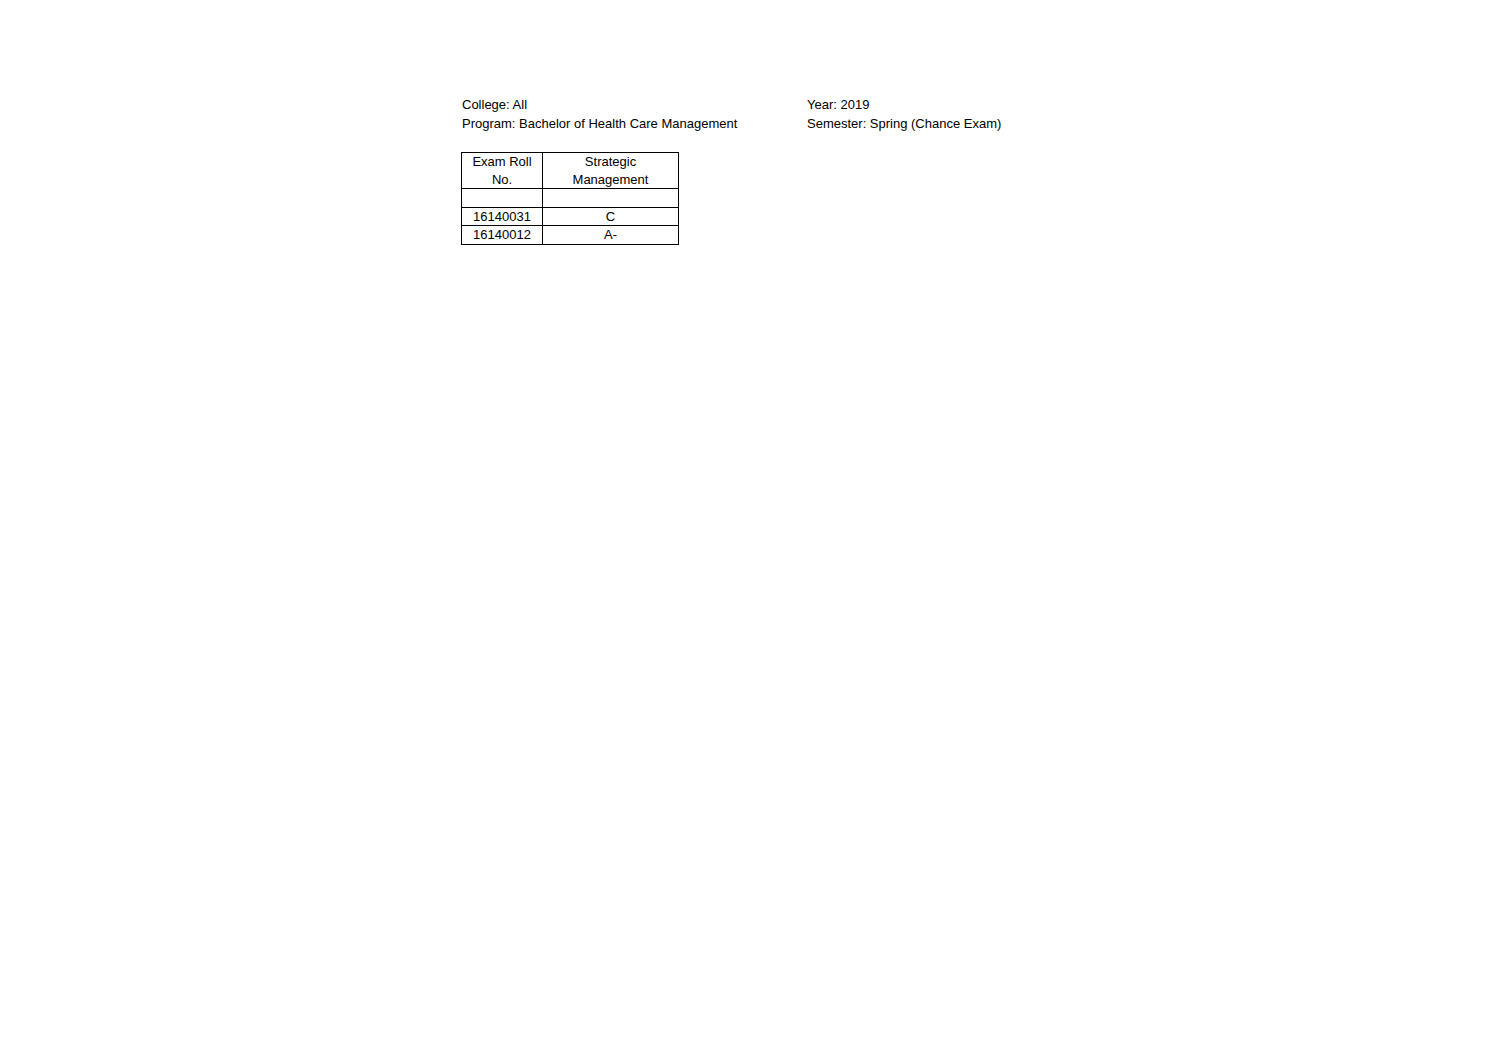College: All
Year: 2019
Program: Bachelor of Health Care Management
Semester: Spring (Chance Exam)
| Exam Roll No. | Strategic Management |
| --- | --- |
| 16140031 | C |
| 16140012 | A- |